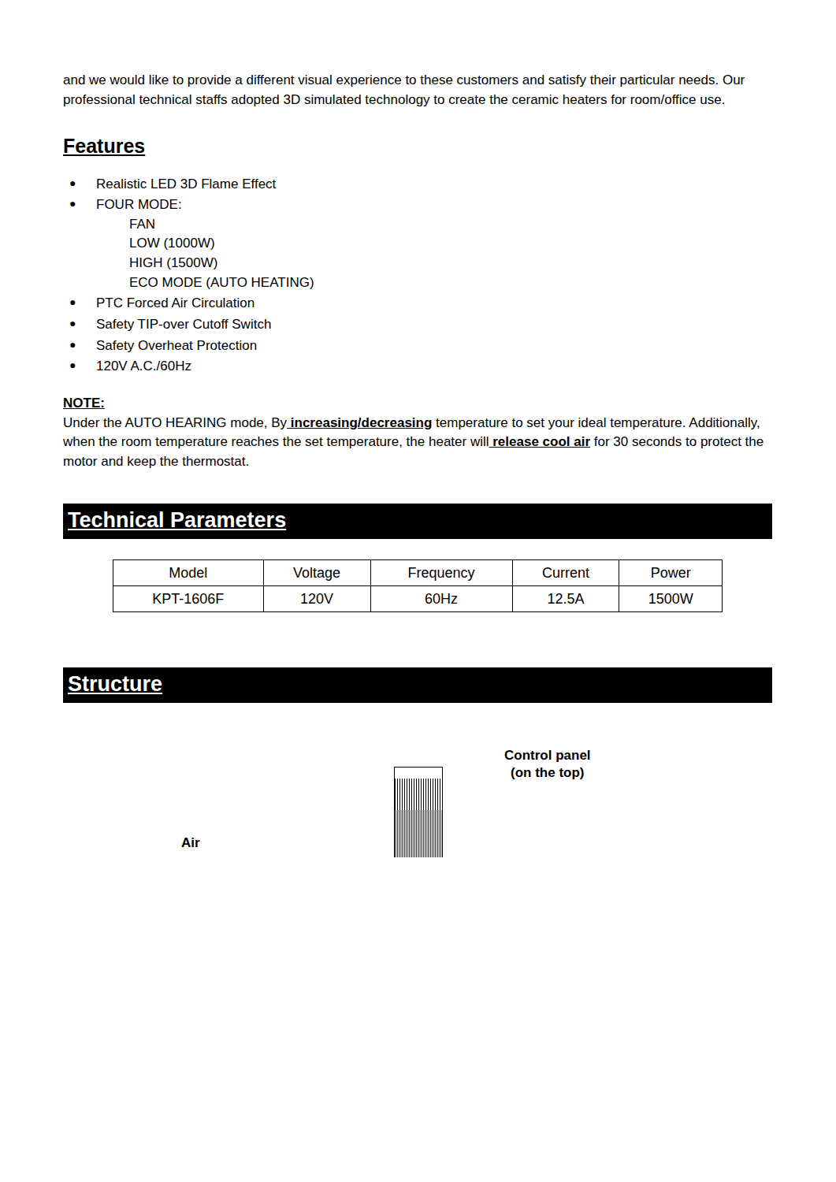and we would like to provide a different visual experience to these customers and satisfy their particular needs. Our professional technical staffs adopted 3D simulated technology to create the ceramic heaters for room/office use.
Features
Realistic LED 3D Flame Effect
FOUR MODE:
FAN
LOW (1000W)
HIGH (1500W)
ECO MODE (AUTO HEATING)
PTC Forced Air Circulation
Safety TIP-over Cutoff Switch
Safety Overheat Protection
120V A.C./60Hz
NOTE:
Under the AUTO HEARING mode, By increasing/decreasing temperature to set your ideal temperature. Additionally, when the room temperature reaches the set temperature, the heater will release cool air for 30 seconds to protect the motor and keep the thermostat.
Technical Parameters
| Model | Voltage | Frequency | Current | Power |
| --- | --- | --- | --- | --- |
| KPT-1606F | 120V | 60Hz | 12.5A | 1500W |
Structure
Control panel
(on the top)
Air